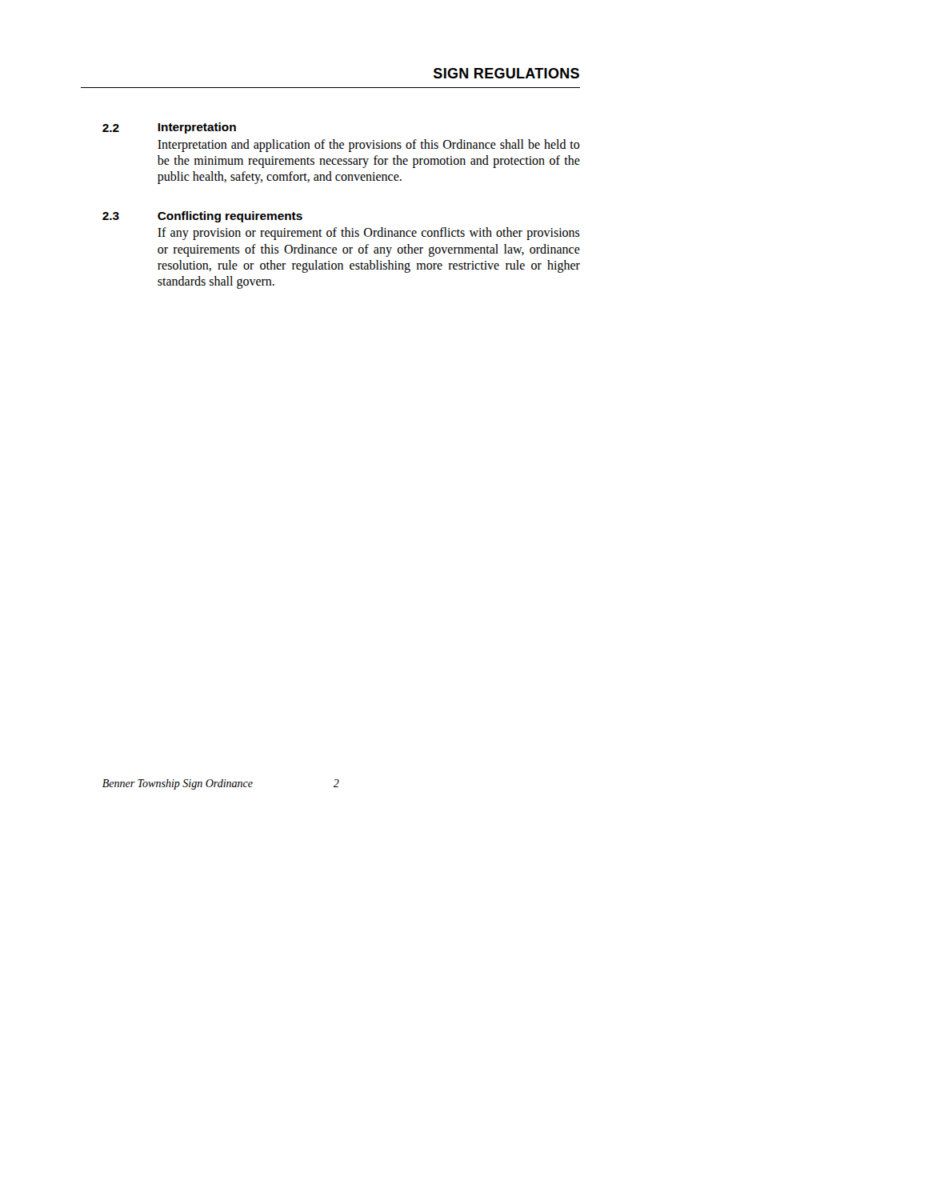SIGN REGULATIONS
2.2
Interpretation
Interpretation and application of the provisions of this Ordinance shall be held to be the minimum requirements necessary for the promotion and protection of the public health, safety, comfort, and convenience.
2.3
Conflicting requirements
If any provision or requirement of this Ordinance conflicts with other provisions or requirements of this Ordinance or of any other governmental law, ordinance resolution, rule or other regulation establishing more restrictive rule or higher standards shall govern.
Benner Township Sign Ordinance 2